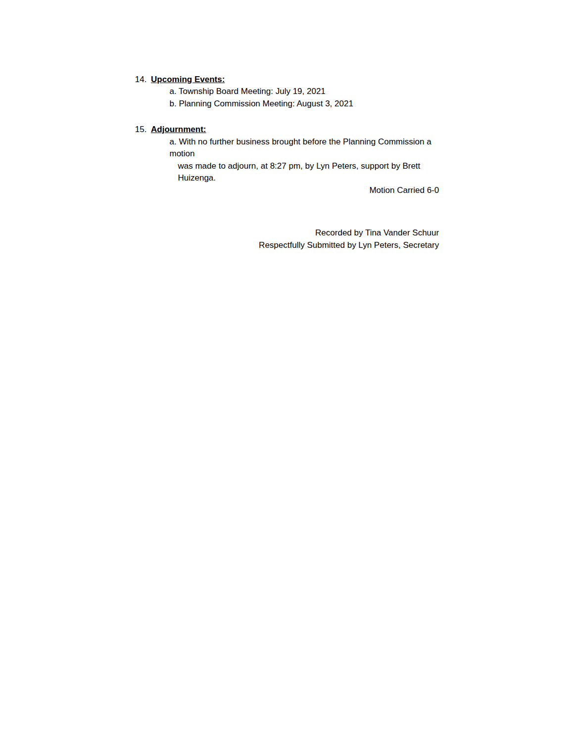14. Upcoming Events:
a. Township Board Meeting: July 19, 2021
b. Planning Commission Meeting: August 3, 2021
15. Adjournment:
a. With no further business brought before the Planning Commission a motion
was made to adjourn, at 8:27 pm, by Lyn Peters, support by Brett Huizenga.
Motion Carried 6-0
Recorded by Tina Vander Schuur
Respectfully Submitted by Lyn Peters, Secretary